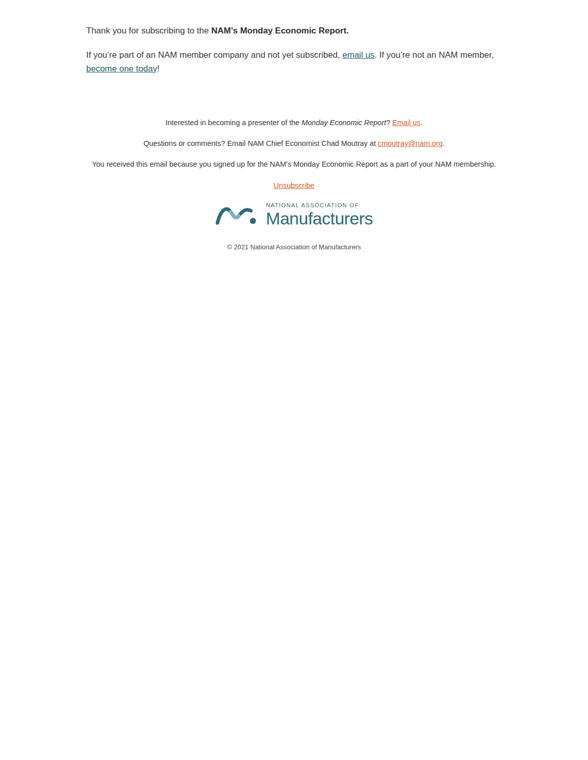Thank you for subscribing to the NAM’s Monday Economic Report.
If you’re part of an NAM member company and not yet subscribed, email us. If you’re not an NAM member, become one today!
Interested in becoming a presenter of the Monday Economic Report? Email us.
Questions or comments? Email NAM Chief Economist Chad Moutray at cmoutray@nam.org.
You received this email because you signed up for the NAM’s Monday Economic Report as a part of your NAM membership.
Unsubscribe
NATIONAL ASSOCIATION OF
Manufacturers
© 2021 National Association of Manufacturers